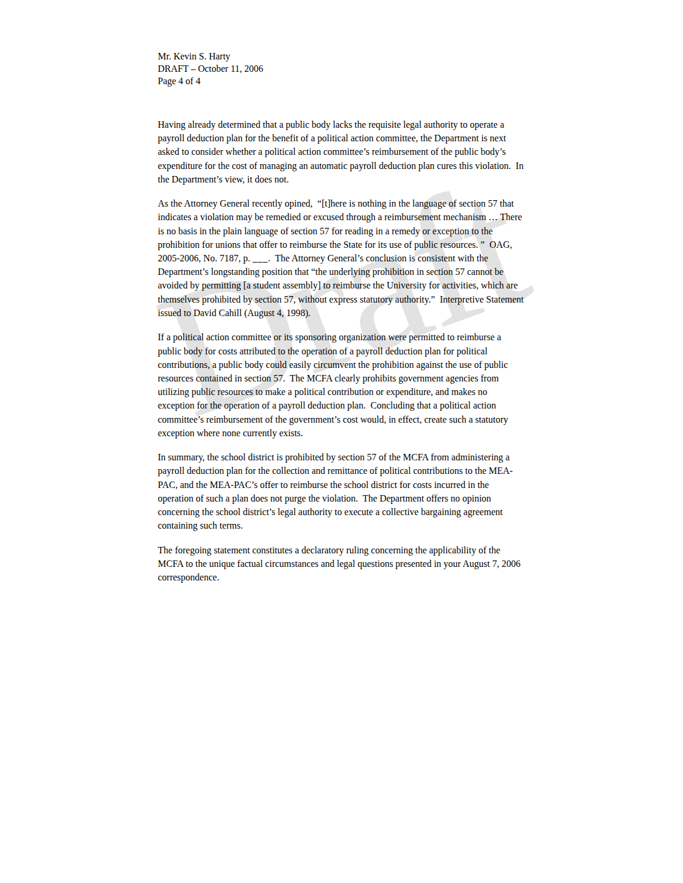Draft
Mr. Kevin S. Harty
DRAFT – October 11, 2006
Page 4 of 4
Having already determined that a public body lacks the requisite legal authority to operate a payroll deduction plan for the benefit of a political action committee, the Department is next asked to consider whether a political action committee’s reimbursement of the public body’s expenditure for the cost of managing an automatic payroll deduction plan cures this violation. In the Department’s view, it does not.
As the Attorney General recently opined, “[t]here is nothing in the language of section 57 that indicates a violation may be remedied or excused through a reimbursement mechanism … There is no basis in the plain language of section 57 for reading in a remedy or exception to the prohibition for unions that offer to reimburse the State for its use of public resources. ” OAG, 2005-2006, No. 7187, p. ___. The Attorney General’s conclusion is consistent with the Department’s longstanding position that “the underlying prohibition in section 57 cannot be avoided by permitting [a student assembly] to reimburse the University for activities, which are themselves prohibited by section 57, without express statutory authority.” Interpretive Statement issued to David Cahill (August 4, 1998).
If a political action committee or its sponsoring organization were permitted to reimburse a public body for costs attributed to the operation of a payroll deduction plan for political contributions, a public body could easily circumvent the prohibition against the use of public resources contained in section 57. The MCFA clearly prohibits government agencies from utilizing public resources to make a political contribution or expenditure, and makes no exception for the operation of a payroll deduction plan. Concluding that a political action committee’s reimbursement of the government’s cost would, in effect, create such a statutory exception where none currently exists.
In summary, the school district is prohibited by section 57 of the MCFA from administering a payroll deduction plan for the collection and remittance of political contributions to the MEA-PAC, and the MEA-PAC’s offer to reimburse the school district for costs incurred in the operation of such a plan does not purge the violation. The Department offers no opinion concerning the school district’s legal authority to execute a collective bargaining agreement containing such terms.
The foregoing statement constitutes a declaratory ruling concerning the applicability of the MCFA to the unique factual circumstances and legal questions presented in your August 7, 2006 correspondence.